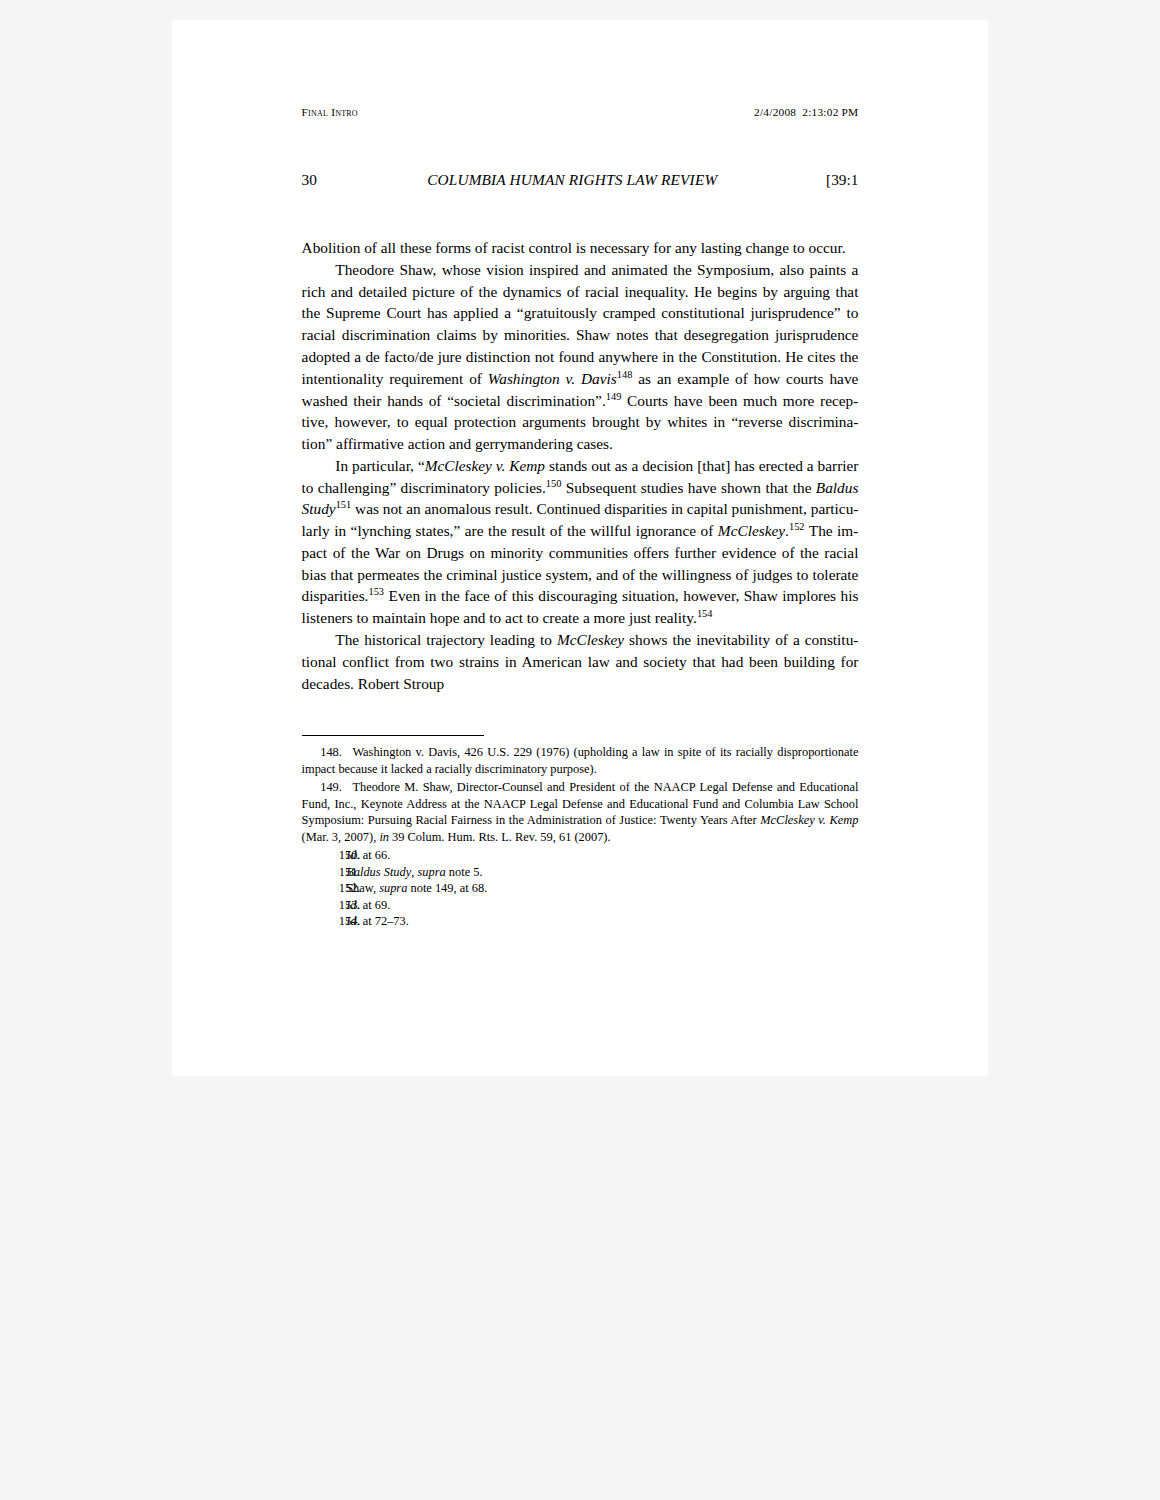Final Intro 2/4/2008 2:13:02 PM
30 COLUMBIA HUMAN RIGHTS LAW REVIEW [39:1
Abolition of all these forms of racist control is necessary for any lasting change to occur.
Theodore Shaw, whose vision inspired and animated the Symposium, also paints a rich and detailed picture of the dynamics of racial inequality. He begins by arguing that the Supreme Court has applied a “gratuitously cramped constitutional jurisprudence” to racial discrimination claims by minorities. Shaw notes that desegregation jurisprudence adopted a de facto/de jure distinction not found anywhere in the Constitution. He cites the intentionality requirement of Washington v. Davis148 as an example of how courts have washed their hands of “societal discrimination”.149 Courts have been much more receptive, however, to equal protection arguments brought by whites in “reverse discrimination” affirmative action and gerrymandering cases.
In particular, “McCleskey v. Kemp stands out as a decision [that] has erected a barrier to challenging” discriminatory policies.150 Subsequent studies have shown that the Baldus Study151 was not an anomalous result. Continued disparities in capital punishment, particularly in “lynching states,” are the result of the willful ignorance of McCleskey.152 The impact of the War on Drugs on minority communities offers further evidence of the racial bias that permeates the criminal justice system, and of the willingness of judges to tolerate disparities.153 Even in the face of this discouraging situation, however, Shaw implores his listeners to maintain hope and to act to create a more just reality.154
The historical trajectory leading to McCleskey shows the inevitability of a constitutional conflict from two strains in American law and society that had been building for decades. Robert Stroup
148. Washington v. Davis, 426 U.S. 229 (1976) (upholding a law in spite of its racially disproportionate impact because it lacked a racially discriminatory purpose).
149. Theodore M. Shaw, Director-Counsel and President of the NAACP Legal Defense and Educational Fund, Inc., Keynote Address at the NAACP Legal Defense and Educational Fund and Columbia Law School Symposium: Pursuing Racial Fairness in the Administration of Justice: Twenty Years After McCleskey v. Kemp (Mar. 3, 2007), in 39 Colum. Hum. Rts. L. Rev. 59, 61 (2007).
150. Id. at 66.
151. Baldus Study, supra note 5.
152. Shaw, supra note 149, at 68.
153. Id. at 69.
154. Id. at 72–73.